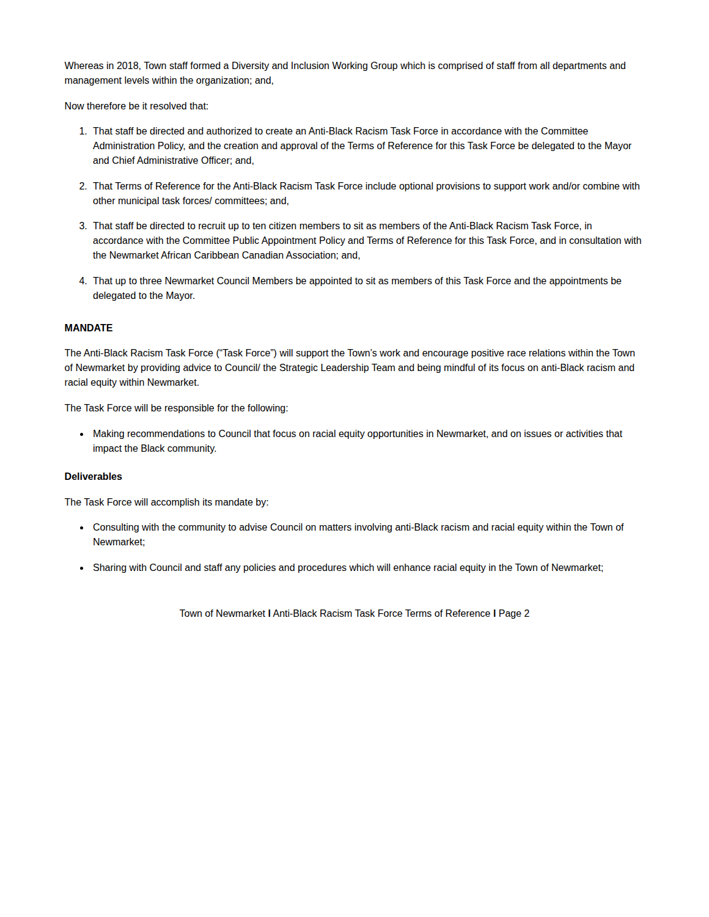Whereas in 2018, Town staff formed a Diversity and Inclusion Working Group which is comprised of staff from all departments and management levels within the organization; and,
Now therefore be it resolved that:
That staff be directed and authorized to create an Anti-Black Racism Task Force in accordance with the Committee Administration Policy, and the creation and approval of the Terms of Reference for this Task Force be delegated to the Mayor and Chief Administrative Officer; and,
That Terms of Reference for the Anti-Black Racism Task Force include optional provisions to support work and/or combine with other municipal task forces/ committees; and,
That staff be directed to recruit up to ten citizen members to sit as members of the Anti-Black Racism Task Force, in accordance with the Committee Public Appointment Policy and Terms of Reference for this Task Force, and in consultation with the Newmarket African Caribbean Canadian Association; and,
That up to three Newmarket Council Members be appointed to sit as members of this Task Force and the appointments be delegated to the Mayor.
MANDATE
The Anti-Black Racism Task Force (“Task Force”) will support the Town’s work and encourage positive race relations within the Town of Newmarket by providing advice to Council/ the Strategic Leadership Team and being mindful of its focus on anti-Black racism and racial equity within Newmarket.
The Task Force will be responsible for the following:
Making recommendations to Council that focus on racial equity opportunities in Newmarket, and on issues or activities that impact the Black community.
Deliverables
The Task Force will accomplish its mandate by:
Consulting with the community to advise Council on matters involving anti-Black racism and racial equity within the Town of Newmarket;
Sharing with Council and staff any policies and procedures which will enhance racial equity in the Town of Newmarket;
Town of Newmarket l Anti-Black Racism Task Force Terms of Reference l Page 2